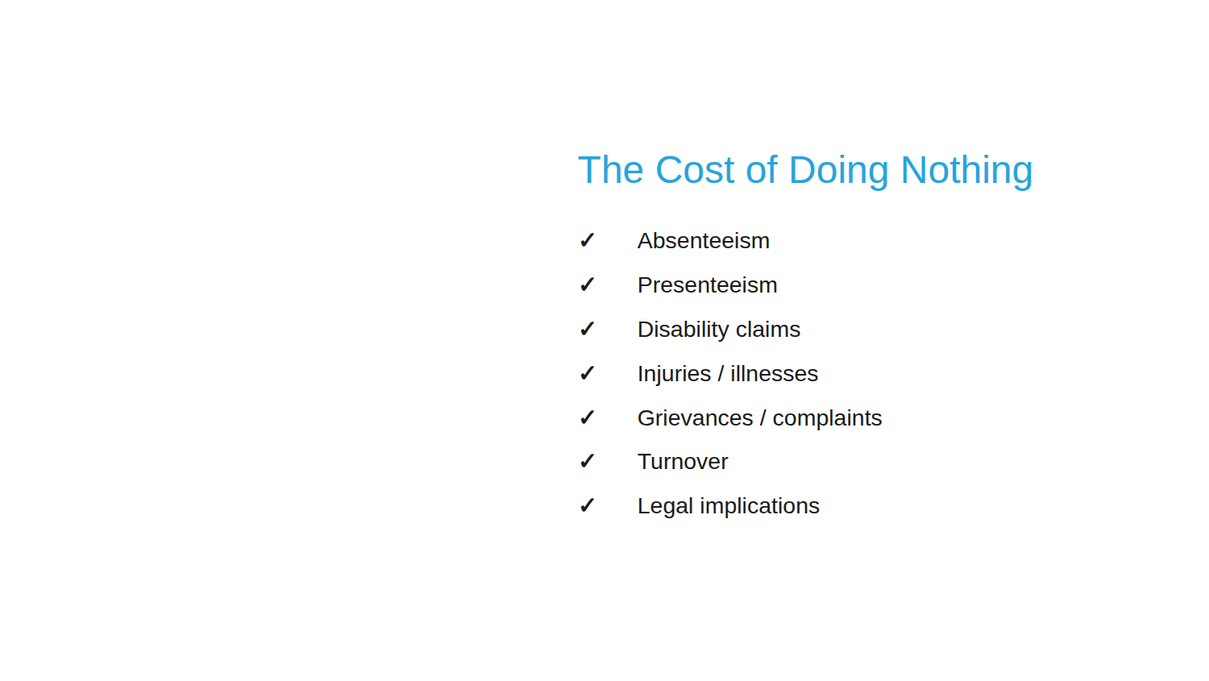An office worker slumped in a chair at a cluttered desk.
The Cost of Doing Nothing
Absenteeism
Presenteeism
Disability claims
Injuries / illnesses
Grievances / complaints
Turnover
Legal implications